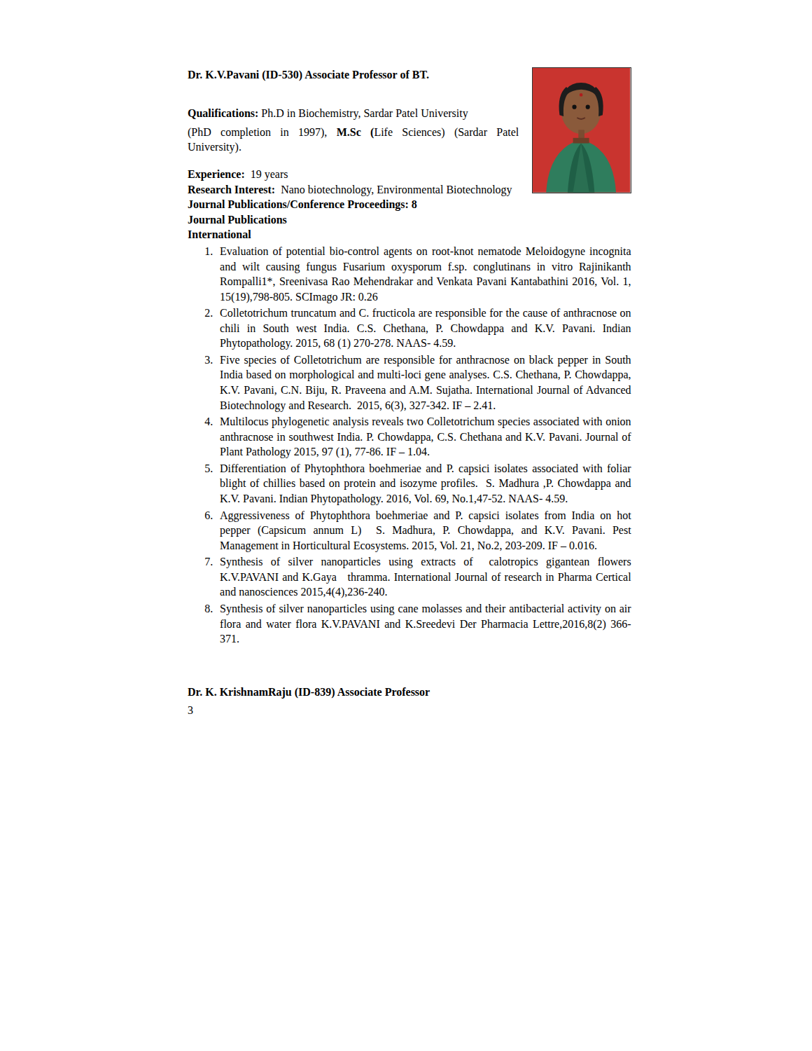Dr. K.V.Pavani (ID-530) Associate Professor of BT.
Qualifications: Ph.D in Biochemistry, Sardar Patel University
(PhD completion in 1997), M.Sc (Life Sciences) (Sardar Patel University).
Experience: 19 years
Research Interest: Nano biotechnology, Environmental Biotechnology
Journal Publications/Conference Proceedings: 8
Journal Publications
International
Evaluation of potential bio-control agents on root-knot nematode Meloidogyne incognita and wilt causing fungus Fusarium oxysporum f.sp. conglutinans in vitro Rajinikanth Rompalli1*, Sreenivasa Rao Mehendrakar and Venkata Pavani Kantabathini 2016, Vol. 1, 15(19),798-805. SCImago JR: 0.26
Colletotrichum truncatum and C. fructicola are responsible for the cause of anthracnose on chili in South west India. C.S. Chethana, P. Chowdappa and K.V. Pavani. Indian Phytopathology. 2015, 68 (1) 270-278. NAAS- 4.59.
Five species of Colletotrichum are responsible for anthracnose on black pepper in South India based on morphological and multi-loci gene analyses. C.S. Chethana, P. Chowdappa, K.V. Pavani, C.N. Biju, R. Praveena and A.M. Sujatha. International Journal of Advanced Biotechnology and Research. 2015, 6(3), 327-342. IF – 2.41.
Multilocus phylogenetic analysis reveals two Colletotrichum species associated with onion anthracnose in southwest India. P. Chowdappa, C.S. Chethana and K.V. Pavani. Journal of Plant Pathology 2015, 97 (1), 77-86. IF – 1.04.
Differentiation of Phytophthora boehmeriae and P. capsici isolates associated with foliar blight of chillies based on protein and isozyme profiles. S. Madhura ,P. Chowdappa and K.V. Pavani. Indian Phytopathology. 2016, Vol. 69, No.1,47-52. NAAS- 4.59.
Aggressiveness of Phytophthora boehmeriae and P. capsici isolates from India on hot pepper (Capsicum annum L) S. Madhura, P. Chowdappa, and K.V. Pavani. Pest Management in Horticultural Ecosystems. 2015, Vol. 21, No.2, 203-209. IF – 0.016.
Synthesis of silver nanoparticles using extracts of calotropics gigantean flowers K.V.PAVANI and K.Gaya thramma. International Journal of research in Pharma Certical and nanosciences 2015,4(4),236-240.
Synthesis of silver nanoparticles using cane molasses and their antibacterial activity on air flora and water flora K.V.PAVANI and K.Sreedevi Der Pharmacia Lettre,2016,8(2) 366-371.
Dr. K. KrishnamRaju (ID-839) Associate Professor
3